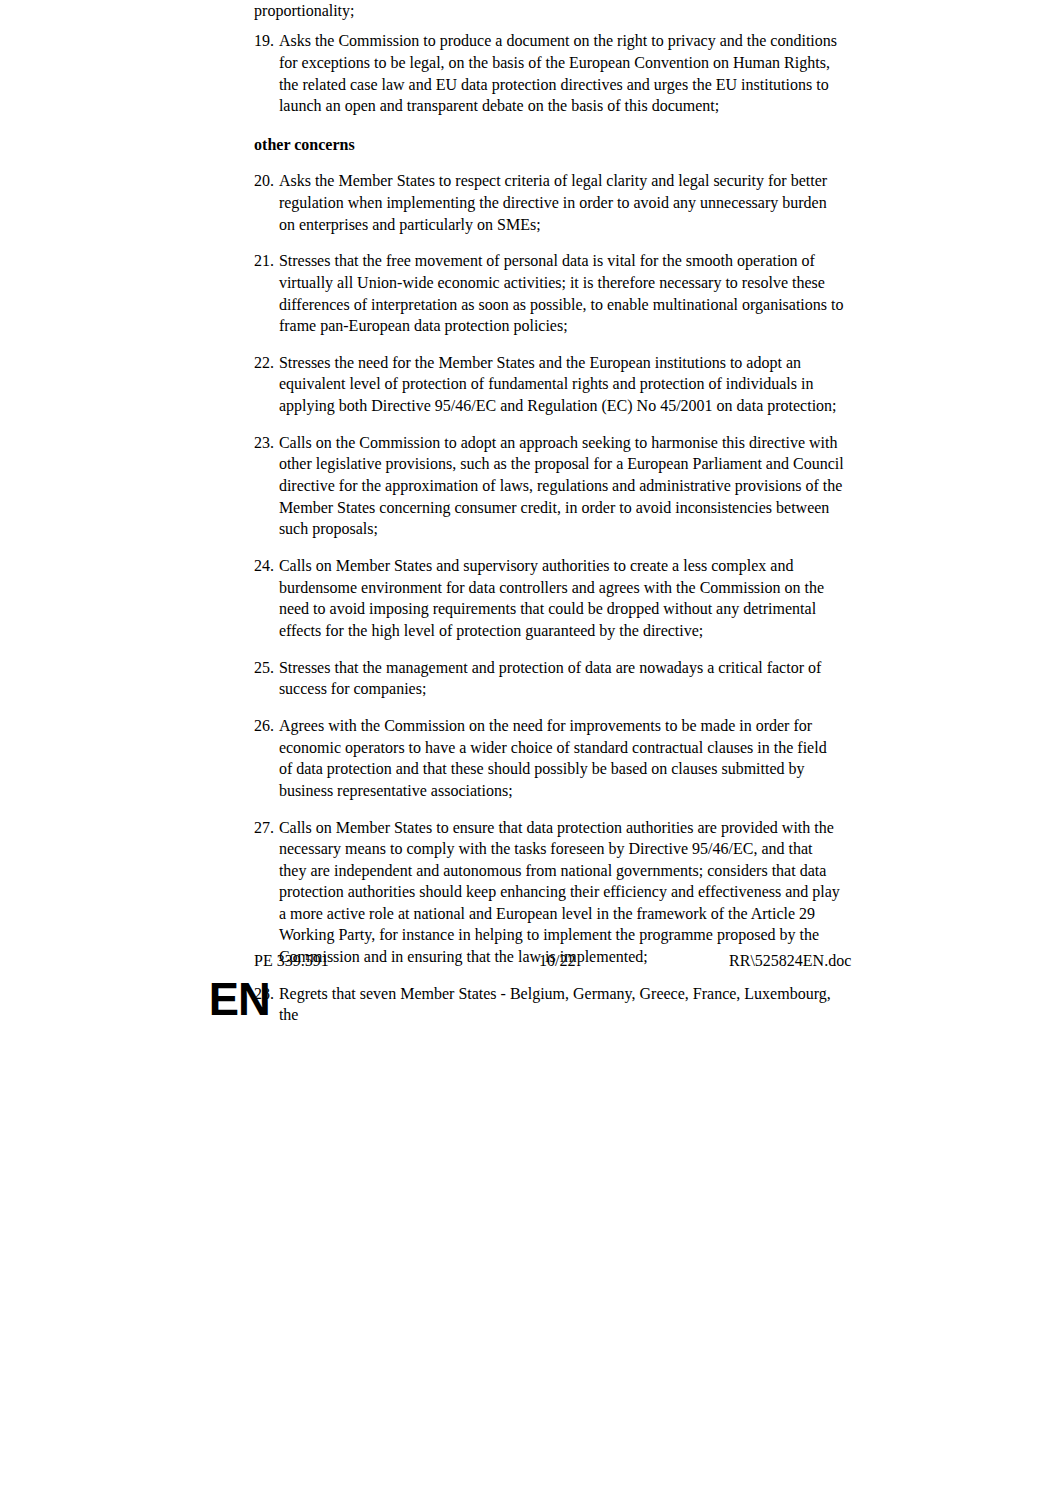proportionality;
19. Asks the Commission to produce a document on the right to privacy and the conditions for exceptions to be legal, on the basis of the European Convention on Human Rights, the related case law and EU data protection directives and urges the EU institutions to launch an open and transparent debate on the basis of this document;
other concerns
20. Asks the Member States to respect criteria of legal clarity and legal security for better regulation when implementing the directive in order to avoid any unnecessary burden on enterprises and particularly on SMEs;
21. Stresses that the free movement of personal data is vital for the smooth operation of virtually all Union-wide economic activities; it is therefore necessary to resolve these differences of interpretation as soon as possible, to enable multinational organisations to frame pan-European data protection policies;
22. Stresses the need for the Member States and the European institutions to adopt an equivalent level of protection of fundamental rights and protection of individuals in applying both Directive 95/46/EC and Regulation (EC) No 45/2001 on data protection;
23. Calls on the Commission to adopt an approach seeking to harmonise this directive with other legislative provisions, such as the proposal for a European Parliament and Council directive for the approximation of laws, regulations and administrative provisions of the Member States concerning consumer credit, in order to avoid inconsistencies between such proposals;
24. Calls on Member States and supervisory authorities to create a less complex and burdensome environment for data controllers and agrees with the Commission on the need to avoid imposing requirements that could be dropped without any detrimental effects for the high level of protection guaranteed by the directive;
25. Stresses that the management and protection of data are nowadays a critical factor of success for companies;
26. Agrees with the Commission on the need for improvements to be made in order for economic operators to have a wider choice of standard contractual clauses in the field of data protection and that these should possibly be based on clauses submitted by business representative associations;
27. Calls on Member States to ensure that data protection authorities are provided with the necessary means to comply with the tasks foreseen by Directive 95/46/EC, and that they are independent and autonomous from national governments; considers that data protection authorities should keep enhancing their efficiency and effectiveness and play a more active role at national and European level in the framework of the Article 29 Working Party, for instance in helping to implement the programme proposed by the Commission and in ensuring that the law is implemented;
28. Regrets that seven Member States - Belgium, Germany, Greece, France, Luxembourg, the
PE 339.591
10/22
RR\525824EN.doc
EN